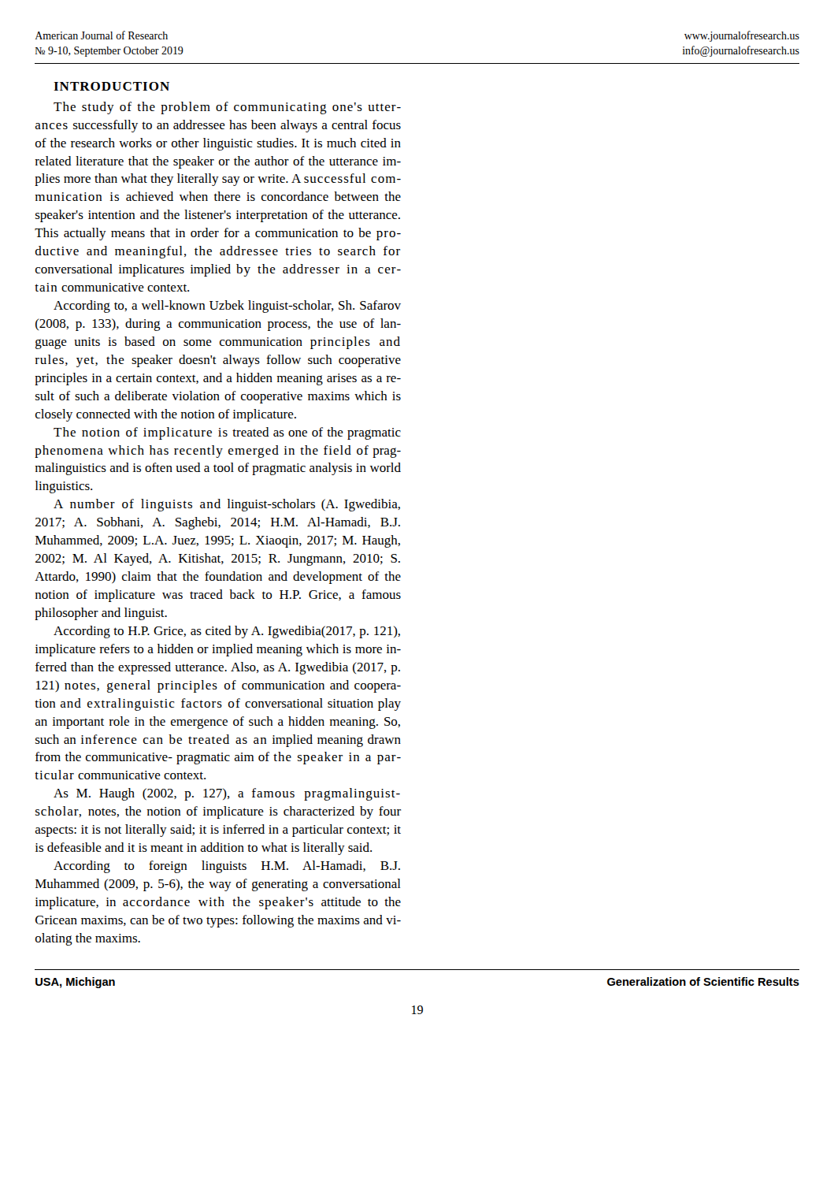American Journal of Research
№ 9-10, September October 2019
www.journalofresearch.us
info@journalofresearch.us
INTRODUCTION
The study of the problem of communicating one's utterances successfully to an addressee has been always a central focus of the research works or other linguistic studies. It is much cited in related literature that the speaker or the author of the utterance implies more than what they literally say or write. A successful communication is achieved when there is concordance between the speaker's intention and the listener's interpretation of the utterance. This actually means that in order for a communication to be productive and meaningful, the addressee tries to search for conversational implicatures implied by the addresser in a certain communicative context.
According to, a well-known Uzbek linguist-scholar, Sh. Safarov (2008, p. 133), during a communication process, the use of language units is based on some communication principles and rules, yet, the speaker doesn't always follow such cooperative principles in a certain context, and a hidden meaning arises as a result of such a deliberate violation of cooperative maxims which is closely connected with the notion of implicature.
The notion of implicature is treated as one of the pragmatic phenomena which has recently emerged in the field of pragmalinguistics and is often used a tool of pragmatic analysis in world linguistics.
A number of linguists and linguist-scholars (A. Igwedibia, 2017; A. Sobhani, A. Saghebi, 2014; H.M. Al-Hamadi, B.J. Muhammed, 2009; L.A. Juez, 1995; L. Xiaoqin, 2017; M. Haugh, 2002; M. Al Kayed, A. Kitishat, 2015; R. Jungmann, 2010; S. Attardo, 1990) claim that the foundation and development of the notion of implicature was traced back to H.P. Grice, a famous philosopher and linguist.
According to H.P. Grice, as cited by A. Igwedibia(2017, p. 121), implicature refers to a hidden or implied meaning which is more inferred than the expressed utterance. Also, as A. Igwedibia (2017, p. 121) notes, general principles of communication and cooperation and extralinguistic factors of conversational situation play an important role in the emergence of such a hidden meaning. So, such an inference can be treated as an implied meaning drawn from the communicative- pragmatic aim of the speaker in a particular communicative context.
As M. Haugh (2002, p. 127), a famous pragmalinguist-scholar, notes, the notion of implicature is characterized by four aspects: it is not literally said; it is inferred in a particular context; it is defeasible and it is meant in addition to what is literally said.
According to foreign linguists H.M. Al-Hamadi, B.J. Muhammed (2009, p. 5-6), the way of generating a conversational implicature, in accordance with the speaker's attitude to the Gricean maxims, can be of two types: following the maxims and violating the maxims.
USA, Michigan Generalization of Scientific Results
19